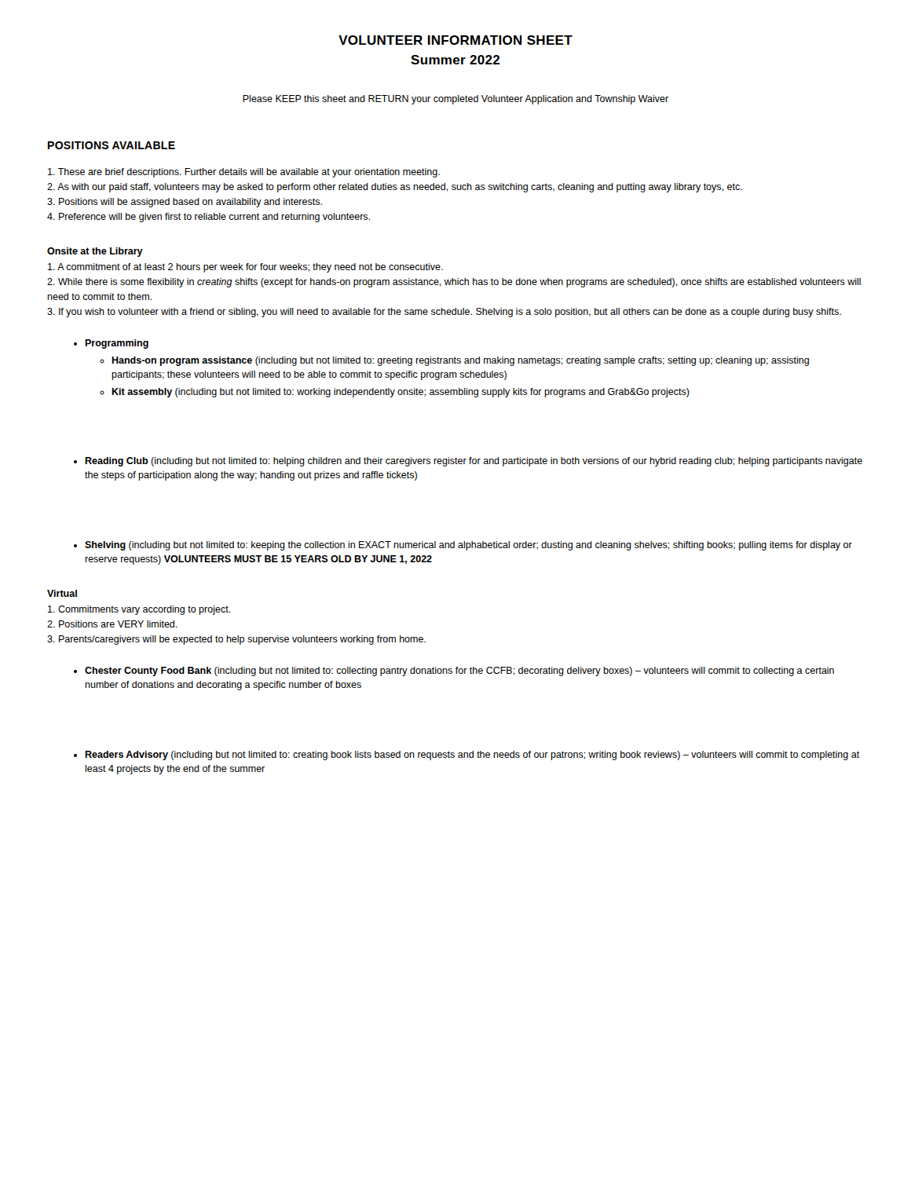VOLUNTEER INFORMATION SHEETSummer 2022
Please KEEP this sheet and RETURN your completed Volunteer Application and Township Waiver
POSITIONS AVAILABLE
1. These are brief descriptions. Further details will be available at your orientation meeting.
2. As with our paid staff, volunteers may be asked to perform other related duties as needed, such as switching carts, cleaning and putting away library toys, etc.
3. Positions will be assigned based on availability and interests.
4. Preference will be given first to reliable current and returning volunteers.
Onsite at the Library
1. A commitment of at least 2 hours per week for four weeks; they need not be consecutive.
2. While there is some flexibility in creating shifts (except for hands-on program assistance, which has to be done when programs are scheduled), once shifts are established volunteers will need to commit to them.
3. If you wish to volunteer with a friend or sibling, you will need to available for the same schedule. Shelving is a solo position, but all others can be done as a couple during busy shifts.
Programming
Hands-on program assistance (including but not limited to: greeting registrants and making nametags; creating sample crafts; setting up; cleaning up; assisting participants; these volunteers will need to be able to commit to specific program schedules)
Kit assembly (including but not limited to: working independently onsite; assembling supply kits for programs and Grab&Go projects)
Reading Club (including but not limited to: helping children and their caregivers register for and participate in both versions of our hybrid reading club; helping participants navigate the steps of participation along the way; handing out prizes and raffle tickets)
Shelving (including but not limited to: keeping the collection in EXACT numerical and alphabetical order; dusting and cleaning shelves; shifting books; pulling items for display or reserve requests) VOLUNTEERS MUST BE 15 YEARS OLD BY JUNE 1, 2022
Virtual
1. Commitments vary according to project.
2. Positions are VERY limited.
3. Parents/caregivers will be expected to help supervise volunteers working from home.
Chester County Food Bank (including but not limited to: collecting pantry donations for the CCFB; decorating delivery boxes) – volunteers will commit to collecting a certain number of donations and decorating a specific number of boxes
Readers Advisory (including but not limited to: creating book lists based on requests and the needs of our patrons; writing book reviews) – volunteers will commit to completing at least 4 projects by the end of the summer